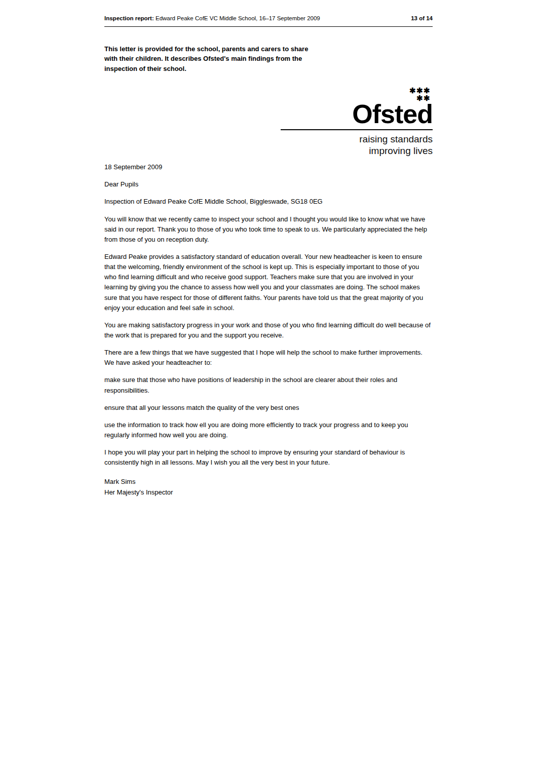Inspection report: Edward Peake CofE VC Middle School, 16–17 September 2009
13 of 14
This letter is provided for the school, parents and carers to share with their children. It describes Ofsted's main findings from the inspection of their school.
✱✱✱
✱✱
Ofsted
raising standards
improving lives
18 September 2009
Dear Pupils
Inspection of Edward Peake CofE Middle School, Biggleswade, SG18 0EG
You will know that we recently came to inspect your school and I thought you would like to know what we have said in our report. Thank you to those of you who took time to speak to us. We particularly appreciated the help from those of you on reception duty.
Edward Peake provides a satisfactory standard of education overall. Your new headteacher is keen to ensure that the welcoming, friendly environment of the school is kept up. This is especially important to those of you who find learning difficult and who receive good support. Teachers make sure that you are involved in your learning by giving you the chance to assess how well you and your classmates are doing. The school makes sure that you have respect for those of different faiths. Your parents have told us that the great majority of you enjoy your education and feel safe in school.
You are making satisfactory progress in your work and those of you who find learning difficult do well because of the work that is prepared for you and the support you receive.
There are a few things that we have suggested that I hope will help the school to make further improvements. We have asked your headteacher to:
make sure that those who have positions of leadership in the school are clearer about their roles and responsibilities.
ensure that all your lessons match the quality of the very best ones
use the information to track how ell you are doing more efficiently to track your progress and to keep you regularly informed how well you are doing.
I hope you will play your part in helping the school to improve by ensuring your standard of behaviour is consistently high in all lessons. May I wish you all the very best in your future.
Mark Sims
Her Majesty's Inspector